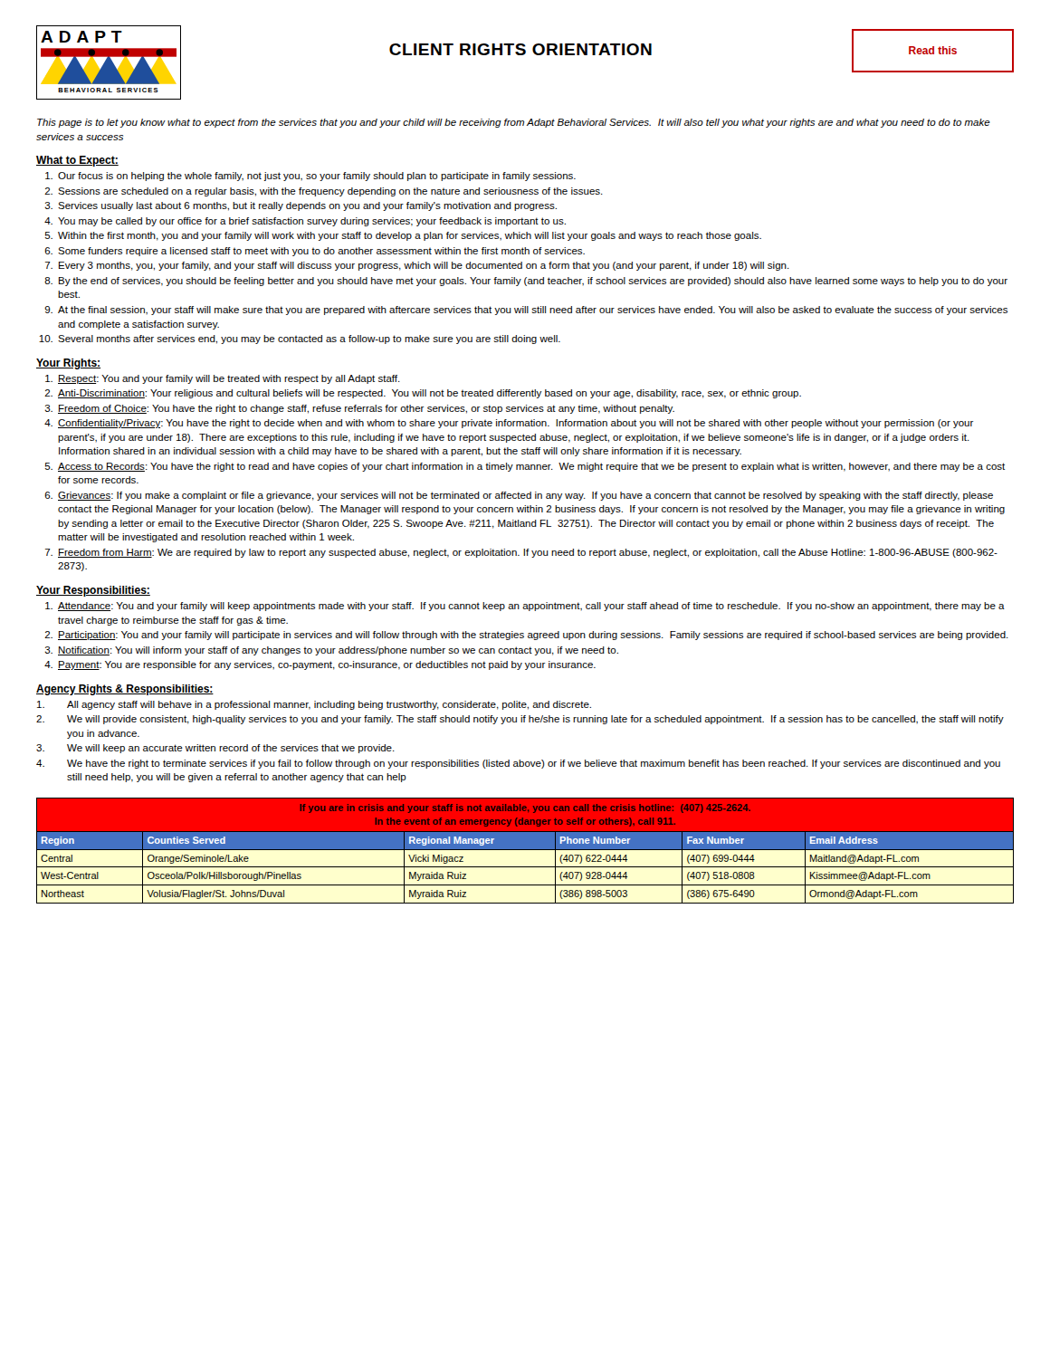ADAPT
BEHAVIORAL SERVICES
CLIENT RIGHTS ORIENTATION
Read this
This page is to let you know what to expect from the services that you and your child will be receiving from Adapt Behavioral Services. It will also tell you what your rights are and what you need to do to make services a success
What to Expect:
Our focus is on helping the whole family, not just you, so your family should plan to participate in family sessions.
Sessions are scheduled on a regular basis, with the frequency depending on the nature and seriousness of the issues.
Services usually last about 6 months, but it really depends on you and your family's motivation and progress.
You may be called by our office for a brief satisfaction survey during services; your feedback is important to us.
Within the first month, you and your family will work with your staff to develop a plan for services, which will list your goals and ways to reach those goals.
Some funders require a licensed staff to meet with you to do another assessment within the first month of services.
Every 3 months, you, your family, and your staff will discuss your progress, which will be documented on a form that you (and your parent, if under 18) will sign.
By the end of services, you should be feeling better and you should have met your goals. Your family (and teacher, if school services are provided) should also have learned some ways to help you to do your best.
At the final session, your staff will make sure that you are prepared with aftercare services that you will still need after our services have ended. You will also be asked to evaluate the success of your services and complete a satisfaction survey.
Several months after services end, you may be contacted as a follow-up to make sure you are still doing well.
Your Rights:
Respect: You and your family will be treated with respect by all Adapt staff.
Anti-Discrimination: Your religious and cultural beliefs will be respected. You will not be treated differently based on your age, disability, race, sex, or ethnic group.
Freedom of Choice: You have the right to change staff, refuse referrals for other services, or stop services at any time, without penalty.
Confidentiality/Privacy: You have the right to decide when and with whom to share your private information. Information about you will not be shared with other people without your permission (or your parent's, if you are under 18). There are exceptions to this rule, including if we have to report suspected abuse, neglect, or exploitation, if we believe someone's life is in danger, or if a judge orders it. Information shared in an individual session with a child may have to be shared with a parent, but the staff will only share information if it is necessary.
Access to Records: You have the right to read and have copies of your chart information in a timely manner. We might require that we be present to explain what is written, however, and there may be a cost for some records.
Grievances: If you make a complaint or file a grievance, your services will not be terminated or affected in any way. If you have a concern that cannot be resolved by speaking with the staff directly, please contact the Regional Manager for your location (below). The Manager will respond to your concern within 2 business days. If your concern is not resolved by the Manager, you may file a grievance in writing by sending a letter or email to the Executive Director (Sharon Older, 225 S. Swoope Ave. #211, Maitland FL 32751). The Director will contact you by email or phone within 2 business days of receipt. The matter will be investigated and resolution reached within 1 week.
Freedom from Harm: We are required by law to report any suspected abuse, neglect, or exploitation. If you need to report abuse, neglect, or exploitation, call the Abuse Hotline: 1-800-96-ABUSE (800-962-2873).
Your Responsibilities:
Attendance: You and your family will keep appointments made with your staff. If you cannot keep an appointment, call your staff ahead of time to reschedule. If you no-show an appointment, there may be a travel charge to reimburse the staff for gas & time.
Participation: You and your family will participate in services and will follow through with the strategies agreed upon during sessions. Family sessions are required if school-based services are being provided.
Notification: You will inform your staff of any changes to your address/phone number so we can contact you, if we need to.
Payment: You are responsible for any services, co-payment, co-insurance, or deductibles not paid by your insurance.
Agency Rights & Responsibilities:
1. All agency staff will behave in a professional manner, including being trustworthy, considerate, polite, and discrete.
2. We will provide consistent, high-quality services to you and your family. The staff should notify you if he/she is running late for a scheduled appointment. If a session has to be cancelled, the staff will notify you in advance.
3. We will keep an accurate written record of the services that we provide.
4. We have the right to terminate services if you fail to follow through on your responsibilities (listed above) or if we believe that maximum benefit has been reached. If your services are discontinued and you still need help, you will be given a referral to another agency that can help
If you are in crisis and your staff is not available, you can call the crisis hotline: (407) 425-2624.
In the event of an emergency (danger to self or others), call 911.
| Region | Counties Served | Regional Manager | Phone Number | Fax Number | Email Address |
| --- | --- | --- | --- | --- | --- |
| Central | Orange/Seminole/Lake | Vicki Migacz | (407) 622-0444 | (407) 699-0444 | Maitland@Adapt-FL.com |
| West-Central | Osceola/Polk/Hillsborough/Pinellas | Myraida Ruiz | (407) 928-0444 | (407) 518-0808 | Kissimmee@Adapt-FL.com |
| Northeast | Volusia/Flagler/St. Johns/Duval | Myraida Ruiz | (386) 898-5003 | (386) 675-6490 | Ormond@Adapt-FL.com |